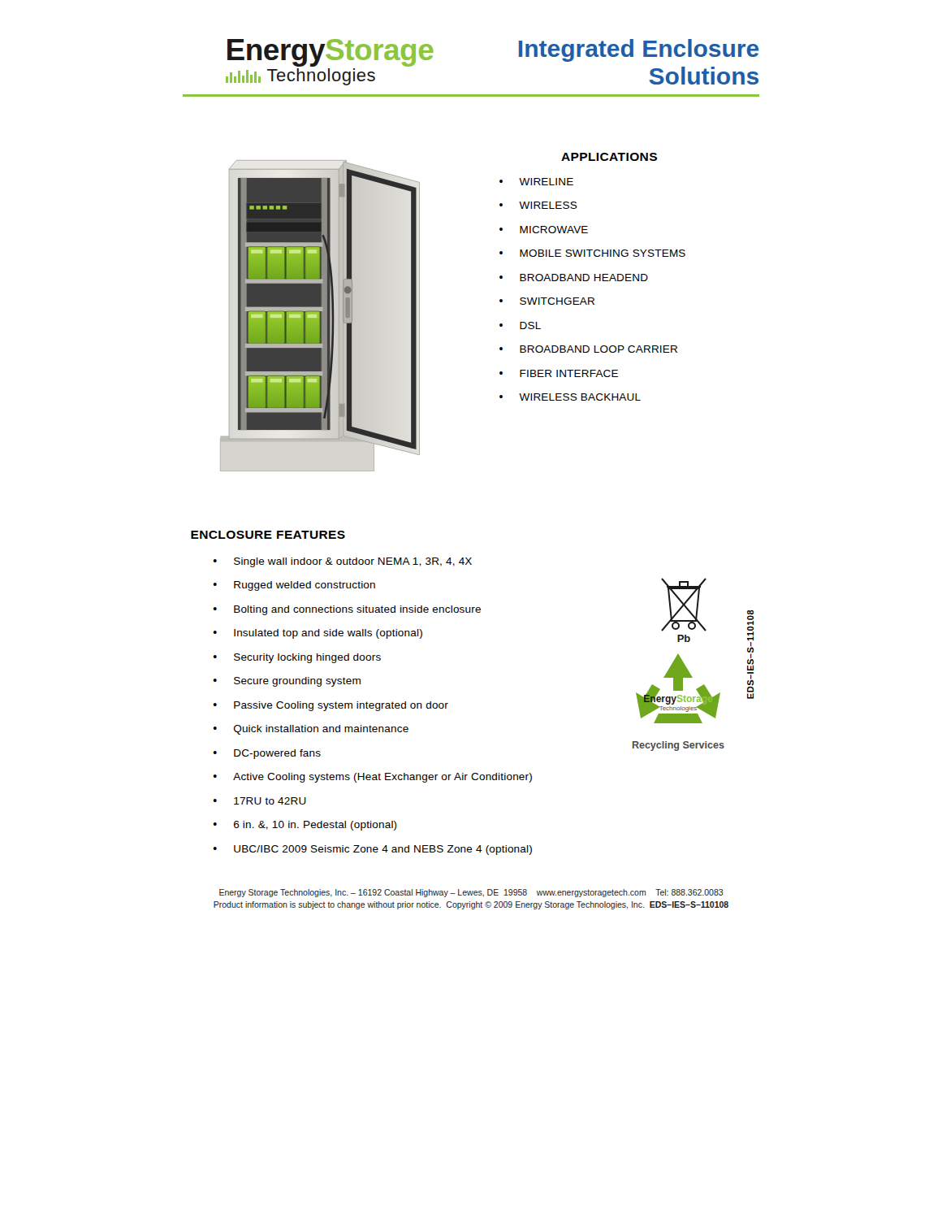Energy Storage
Technologies
Integrated Enclosure
Solutions
APPLICATIONS
WIRELINE
WIRELESS
MICROWAVE
MOBILE SWITCHING SYSTEMS
BROADBAND HEADEND
SWITCHGEAR
DSL
BROADBAND LOOP CARRIER
FIBER INTERFACE
WIRELESS BACKHAUL
ENCLOSURE FEATURES
Single wall indoor & outdoor NEMA 1, 3R, 4, 4X
Rugged welded construction
Bolting and connections situated inside enclosure
Insulated top and side walls (optional)
Security locking hinged doors
Secure grounding system
Passive Cooling system integrated on door
Quick installation and maintenance
DC-powered fans
Active Cooling systems (Heat Exchanger or Air Conditioner)
17RU to 42RU
6 in. &, 10 in. Pedestal (optional)
UBC/IBC 2009 Seismic Zone 4 and NEBS Zone 4 (optional)
Pb
EDS–IES–S–110108
EnergyStorage Technologies
Recycling Services
Energy Storage Technologies, Inc. – 16192 Coastal Highway – Lewes, DE 19958 www.energystoragetech.com Tel: 888.362.0083
Product information is subject to change without prior notice. Copyright © 2009 Energy Storage Technologies, Inc. EDS–IES–S–110108